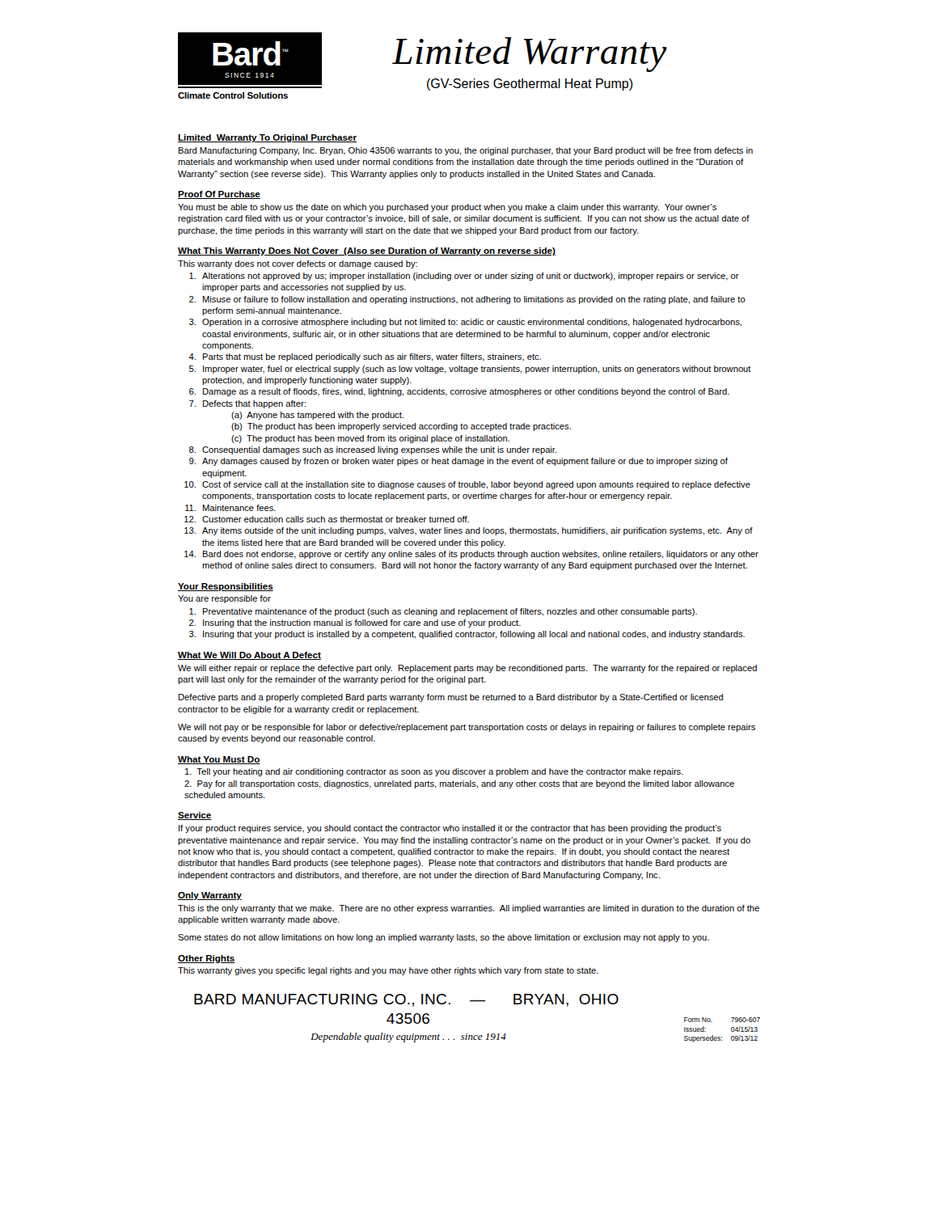Bard™
SINCE 1914
Climate Control Solutions
Limited Warranty
(GV-Series Geothermal Heat Pump)
Limited Warranty To Original Purchaser
Bard Manufacturing Company, Inc. Bryan, Ohio 43506 warrants to you, the original purchaser, that your Bard product will be free from defects in materials and workmanship when used under normal conditions from the installation date through the time periods outlined in the “Duration of Warranty” section (see reverse side). This Warranty applies only to products installed in the United States and Canada.
Proof Of Purchase
You must be able to show us the date on which you purchased your product when you make a claim under this warranty. Your owner’s registration card filed with us or your contractor’s invoice, bill of sale, or similar document is sufficient. If you can not show us the actual date of purchase, the time periods in this warranty will start on the date that we shipped your Bard product from our factory.
What This Warranty Does Not Cover (Also see Duration of Warranty on reverse side)
This warranty does not cover defects or damage caused by:
Alterations not approved by us; improper installation (including over or under sizing of unit or ductwork), improper repairs or service, or improper parts and accessories not supplied by us.
Misuse or failure to follow installation and operating instructions, not adhering to limitations as provided on the rating plate, and failure to perform semi-annual maintenance.
Operation in a corrosive atmosphere including but not limited to: acidic or caustic environmental conditions, halogenated hydrocarbons, coastal environments, sulfuric air, or in other situations that are determined to be harmful to aluminum, copper and/or electronic components.
Parts that must be replaced periodically such as air filters, water filters, strainers, etc.
Improper water, fuel or electrical supply (such as low voltage, voltage transients, power interruption, units on generators without brownout protection, and improperly functioning water supply).
Damage as a result of floods, fires, wind, lightning, accidents, corrosive atmospheres or other conditions beyond the control of Bard.
Defects that happen after:
(a) Anyone has tampered with the product.
(b) The product has been improperly serviced according to accepted trade practices.
(c) The product has been moved from its original place of installation.
Consequential damages such as increased living expenses while the unit is under repair.
Any damages caused by frozen or broken water pipes or heat damage in the event of equipment failure or due to improper sizing of equipment.
Cost of service call at the installation site to diagnose causes of trouble, labor beyond agreed upon amounts required to replace defective components, transportation costs to locate replacement parts, or overtime charges for after-hour or emergency repair.
Maintenance fees.
Customer education calls such as thermostat or breaker turned off.
Any items outside of the unit including pumps, valves, water lines and loops, thermostats, humidifiers, air purification systems, etc. Any of the items listed here that are Bard branded will be covered under this policy.
Bard does not endorse, approve or certify any online sales of its products through auction websites, online retailers, liquidators or any other method of online sales direct to consumers. Bard will not honor the factory warranty of any Bard equipment purchased over the Internet.
Your Responsibilities
You are responsible for
Preventative maintenance of the product (such as cleaning and replacement of filters, nozzles and other consumable parts).
Insuring that the instruction manual is followed for care and use of your product.
Insuring that your product is installed by a competent, qualified contractor, following all local and national codes, and industry standards.
What We Will Do About A Defect
We will either repair or replace the defective part only. Replacement parts may be reconditioned parts. The warranty for the repaired or replaced part will last only for the remainder of the warranty period for the original part.
Defective parts and a properly completed Bard parts warranty form must be returned to a Bard distributor by a State-Certified or licensed contractor to be eligible for a warranty credit or replacement.
We will not pay or be responsible for labor or defective/replacement part transportation costs or delays in repairing or failures to complete repairs caused by events beyond our reasonable control.
What You Must Do
1. Tell your heating and air conditioning contractor as soon as you discover a problem and have the contractor make repairs.
2. Pay for all transportation costs, diagnostics, unrelated parts, materials, and any other costs that are beyond the limited labor allowance scheduled amounts.
Service
If your product requires service, you should contact the contractor who installed it or the contractor that has been providing the product’s preventative maintenance and repair service. You may find the installing contractor’s name on the product or in your Owner’s packet. If you do not know who that is, you should contact a competent, qualified contractor to make the repairs. If in doubt, you should contact the nearest distributor that handles Bard products (see telephone pages). Please note that contractors and distributors that handle Bard products are independent contractors and distributors, and therefore, are not under the direction of Bard Manufacturing Company, Inc.
Only Warranty
This is the only warranty that we make. There are no other express warranties. All implied warranties are limited in duration to the duration of the applicable written warranty made above.
Some states do not allow limitations on how long an implied warranty lasts, so the above limitation or exclusion may not apply to you.
Other Rights
This warranty gives you specific legal rights and you may have other rights which vary from state to state.
BARD MANUFACTURING CO., INC. — BRYAN, OHIO 43506
Dependable quality equipment . . . since 1914
| Form No. | 7960-607 |
| Issued: | 04/15/13 |
| Supersedes: | 09/13/12 |